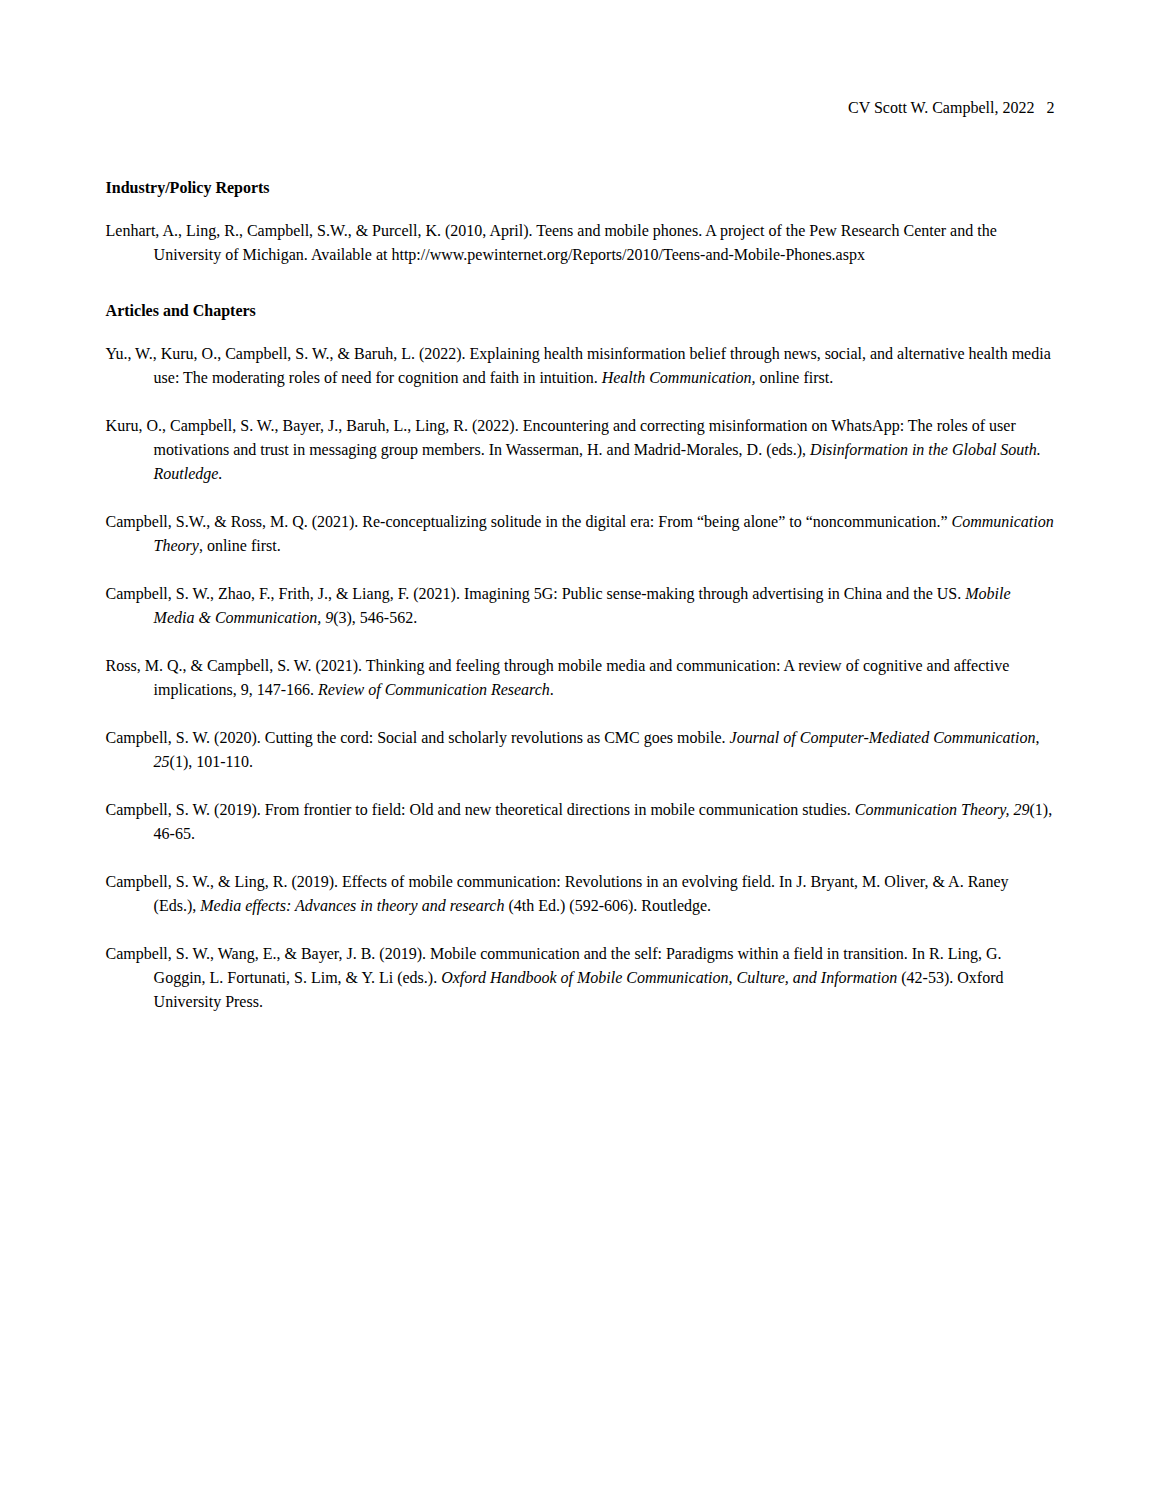CV Scott W. Campbell, 2022 2
Industry/Policy Reports
Lenhart, A., Ling, R., Campbell, S.W., & Purcell, K. (2010, April). Teens and mobile phones. A project of the Pew Research Center and the University of Michigan. Available at http://www.pewinternet.org/Reports/2010/Teens-and-Mobile-Phones.aspx
Articles and Chapters
Yu., W., Kuru, O., Campbell, S. W., & Baruh, L. (2022). Explaining health misinformation belief through news, social, and alternative health media use: The moderating roles of need for cognition and faith in intuition. Health Communication, online first.
Kuru, O., Campbell, S. W., Bayer, J., Baruh, L., Ling, R. (2022). Encountering and correcting misinformation on WhatsApp: The roles of user motivations and trust in messaging group members. In Wasserman, H. and Madrid-Morales, D. (eds.), Disinformation in the Global South. Routledge.
Campbell, S.W., & Ross, M. Q. (2021). Re-conceptualizing solitude in the digital era: From “being alone” to “noncommunication.” Communication Theory, online first.
Campbell, S. W., Zhao, F., Frith, J., & Liang, F. (2021). Imagining 5G: Public sense-making through advertising in China and the US. Mobile Media & Communication, 9(3), 546-562.
Ross, M. Q., & Campbell, S. W. (2021). Thinking and feeling through mobile media and communication: A review of cognitive and affective implications, 9, 147-166. Review of Communication Research.
Campbell, S. W. (2020). Cutting the cord: Social and scholarly revolutions as CMC goes mobile. Journal of Computer-Mediated Communication, 25(1), 101-110.
Campbell, S. W. (2019). From frontier to field: Old and new theoretical directions in mobile communication studies. Communication Theory, 29(1), 46-65.
Campbell, S. W., & Ling, R. (2019). Effects of mobile communication: Revolutions in an evolving field. In J. Bryant, M. Oliver, & A. Raney (Eds.), Media effects: Advances in theory and research (4th Ed.) (592-606). Routledge.
Campbell, S. W., Wang, E., & Bayer, J. B. (2019). Mobile communication and the self: Paradigms within a field in transition. In R. Ling, G. Goggin, L. Fortunati, S. Lim, & Y. Li (eds.). Oxford Handbook of Mobile Communication, Culture, and Information (42-53). Oxford University Press.